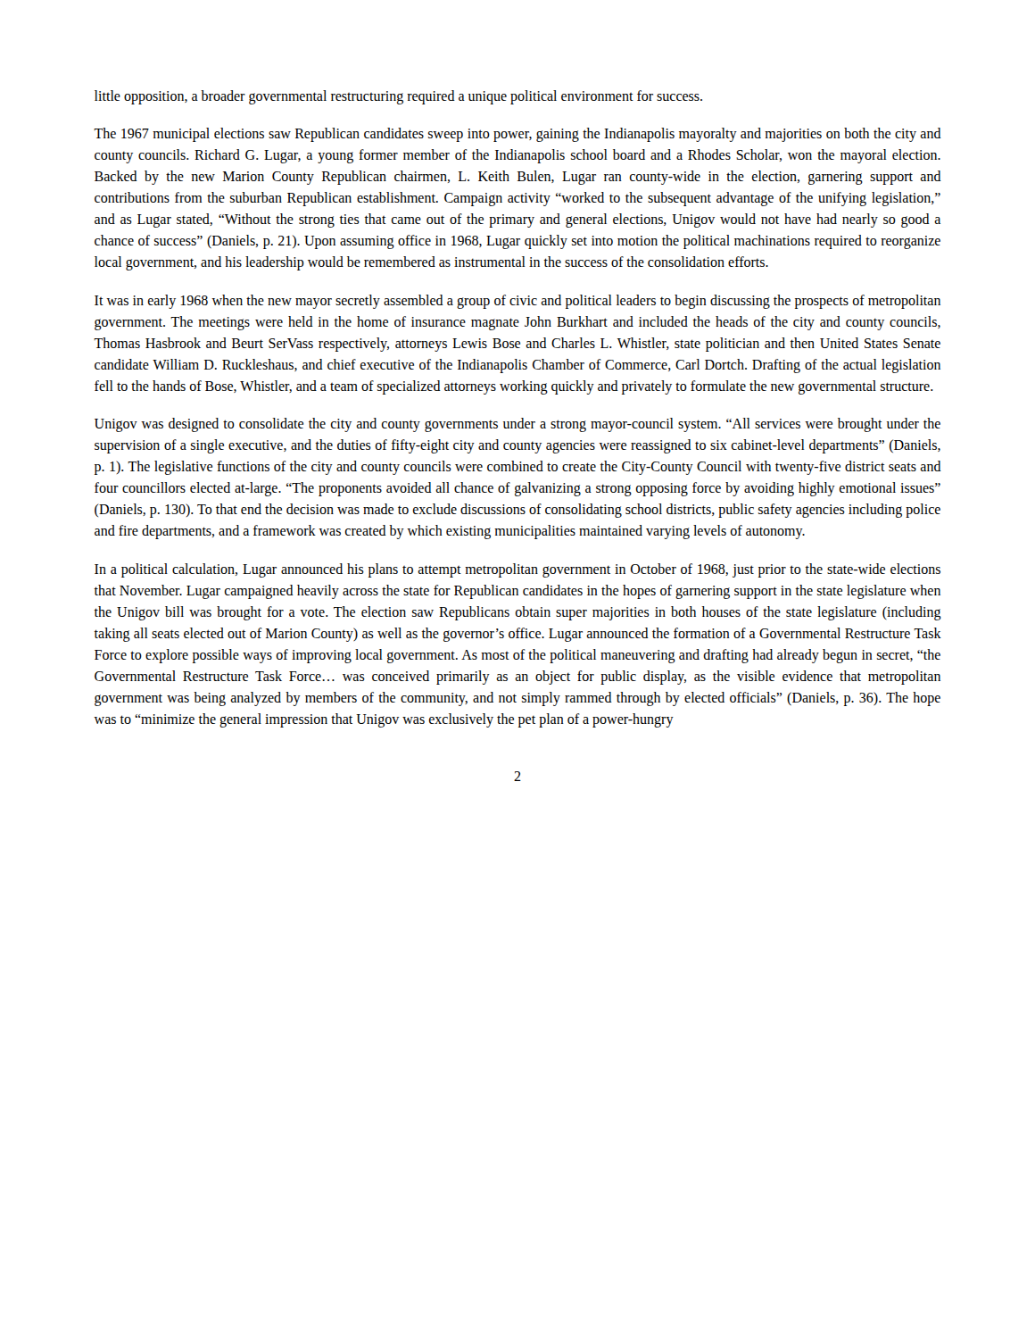little opposition, a broader governmental restructuring required a unique political environment for success.
The 1967 municipal elections saw Republican candidates sweep into power, gaining the Indianapolis mayoralty and majorities on both the city and county councils. Richard G. Lugar, a young former member of the Indianapolis school board and a Rhodes Scholar, won the mayoral election. Backed by the new Marion County Republican chairmen, L. Keith Bulen, Lugar ran county-wide in the election, garnering support and contributions from the suburban Republican establishment. Campaign activity “worked to the subsequent advantage of the unifying legislation,” and as Lugar stated, “Without the strong ties that came out of the primary and general elections, Unigov would not have had nearly so good a chance of success” (Daniels, p. 21). Upon assuming office in 1968, Lugar quickly set into motion the political machinations required to reorganize local government, and his leadership would be remembered as instrumental in the success of the consolidation efforts.
It was in early 1968 when the new mayor secretly assembled a group of civic and political leaders to begin discussing the prospects of metropolitan government. The meetings were held in the home of insurance magnate John Burkhart and included the heads of the city and county councils, Thomas Hasbrook and Beurt SerVass respectively, attorneys Lewis Bose and Charles L. Whistler, state politician and then United States Senate candidate William D. Ruckleshaus, and chief executive of the Indianapolis Chamber of Commerce, Carl Dortch. Drafting of the actual legislation fell to the hands of Bose, Whistler, and a team of specialized attorneys working quickly and privately to formulate the new governmental structure.
Unigov was designed to consolidate the city and county governments under a strong mayor-council system. “All services were brought under the supervision of a single executive, and the duties of fifty-eight city and county agencies were reassigned to six cabinet-level departments” (Daniels, p. 1). The legislative functions of the city and county councils were combined to create the City-County Council with twenty-five district seats and four councillors elected at-large. “The proponents avoided all chance of galvanizing a strong opposing force by avoiding highly emotional issues” (Daniels, p. 130). To that end the decision was made to exclude discussions of consolidating school districts, public safety agencies including police and fire departments, and a framework was created by which existing municipalities maintained varying levels of autonomy.
In a political calculation, Lugar announced his plans to attempt metropolitan government in October of 1968, just prior to the state-wide elections that November. Lugar campaigned heavily across the state for Republican candidates in the hopes of garnering support in the state legislature when the Unigov bill was brought for a vote. The election saw Republicans obtain super majorities in both houses of the state legislature (including taking all seats elected out of Marion County) as well as the governor’s office. Lugar announced the formation of a Governmental Restructure Task Force to explore possible ways of improving local government. As most of the political maneuvering and drafting had already begun in secret, “the Governmental Restructure Task Force… was conceived primarily as an object for public display, as the visible evidence that metropolitan government was being analyzed by members of the community, and not simply rammed through by elected officials” (Daniels, p. 36). The hope was to “minimize the general impression that Unigov was exclusively the pet plan of a power-hungry
2